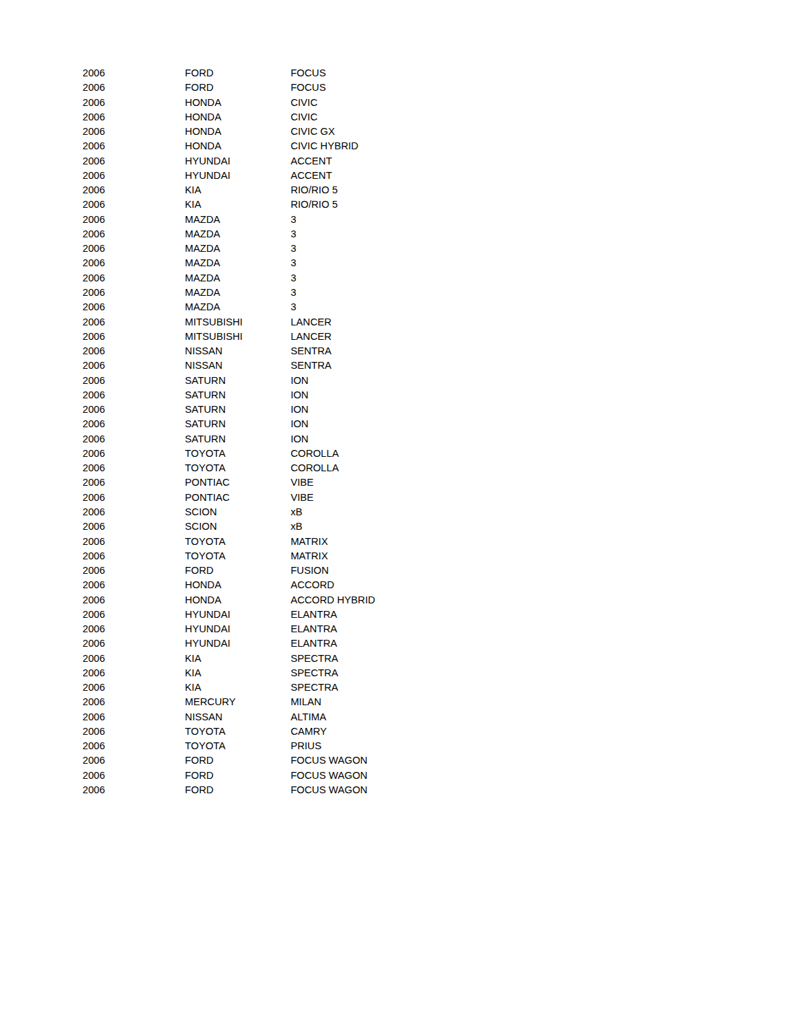| 2006 | FORD | FOCUS |
| 2006 | FORD | FOCUS |
| 2006 | HONDA | CIVIC |
| 2006 | HONDA | CIVIC |
| 2006 | HONDA | CIVIC GX |
| 2006 | HONDA | CIVIC HYBRID |
| 2006 | HYUNDAI | ACCENT |
| 2006 | HYUNDAI | ACCENT |
| 2006 | KIA | RIO/RIO 5 |
| 2006 | KIA | RIO/RIO 5 |
| 2006 | MAZDA | 3 |
| 2006 | MAZDA | 3 |
| 2006 | MAZDA | 3 |
| 2006 | MAZDA | 3 |
| 2006 | MAZDA | 3 |
| 2006 | MAZDA | 3 |
| 2006 | MAZDA | 3 |
| 2006 | MITSUBISHI | LANCER |
| 2006 | MITSUBISHI | LANCER |
| 2006 | NISSAN | SENTRA |
| 2006 | NISSAN | SENTRA |
| 2006 | SATURN | ION |
| 2006 | SATURN | ION |
| 2006 | SATURN | ION |
| 2006 | SATURN | ION |
| 2006 | SATURN | ION |
| 2006 | TOYOTA | COROLLA |
| 2006 | TOYOTA | COROLLA |
| 2006 | PONTIAC | VIBE |
| 2006 | PONTIAC | VIBE |
| 2006 | SCION | xB |
| 2006 | SCION | xB |
| 2006 | TOYOTA | MATRIX |
| 2006 | TOYOTA | MATRIX |
| 2006 | FORD | FUSION |
| 2006 | HONDA | ACCORD |
| 2006 | HONDA | ACCORD HYBRID |
| 2006 | HYUNDAI | ELANTRA |
| 2006 | HYUNDAI | ELANTRA |
| 2006 | HYUNDAI | ELANTRA |
| 2006 | KIA | SPECTRA |
| 2006 | KIA | SPECTRA |
| 2006 | KIA | SPECTRA |
| 2006 | MERCURY | MILAN |
| 2006 | NISSAN | ALTIMA |
| 2006 | TOYOTA | CAMRY |
| 2006 | TOYOTA | PRIUS |
| 2006 | FORD | FOCUS WAGON |
| 2006 | FORD | FOCUS WAGON |
| 2006 | FORD | FOCUS WAGON |